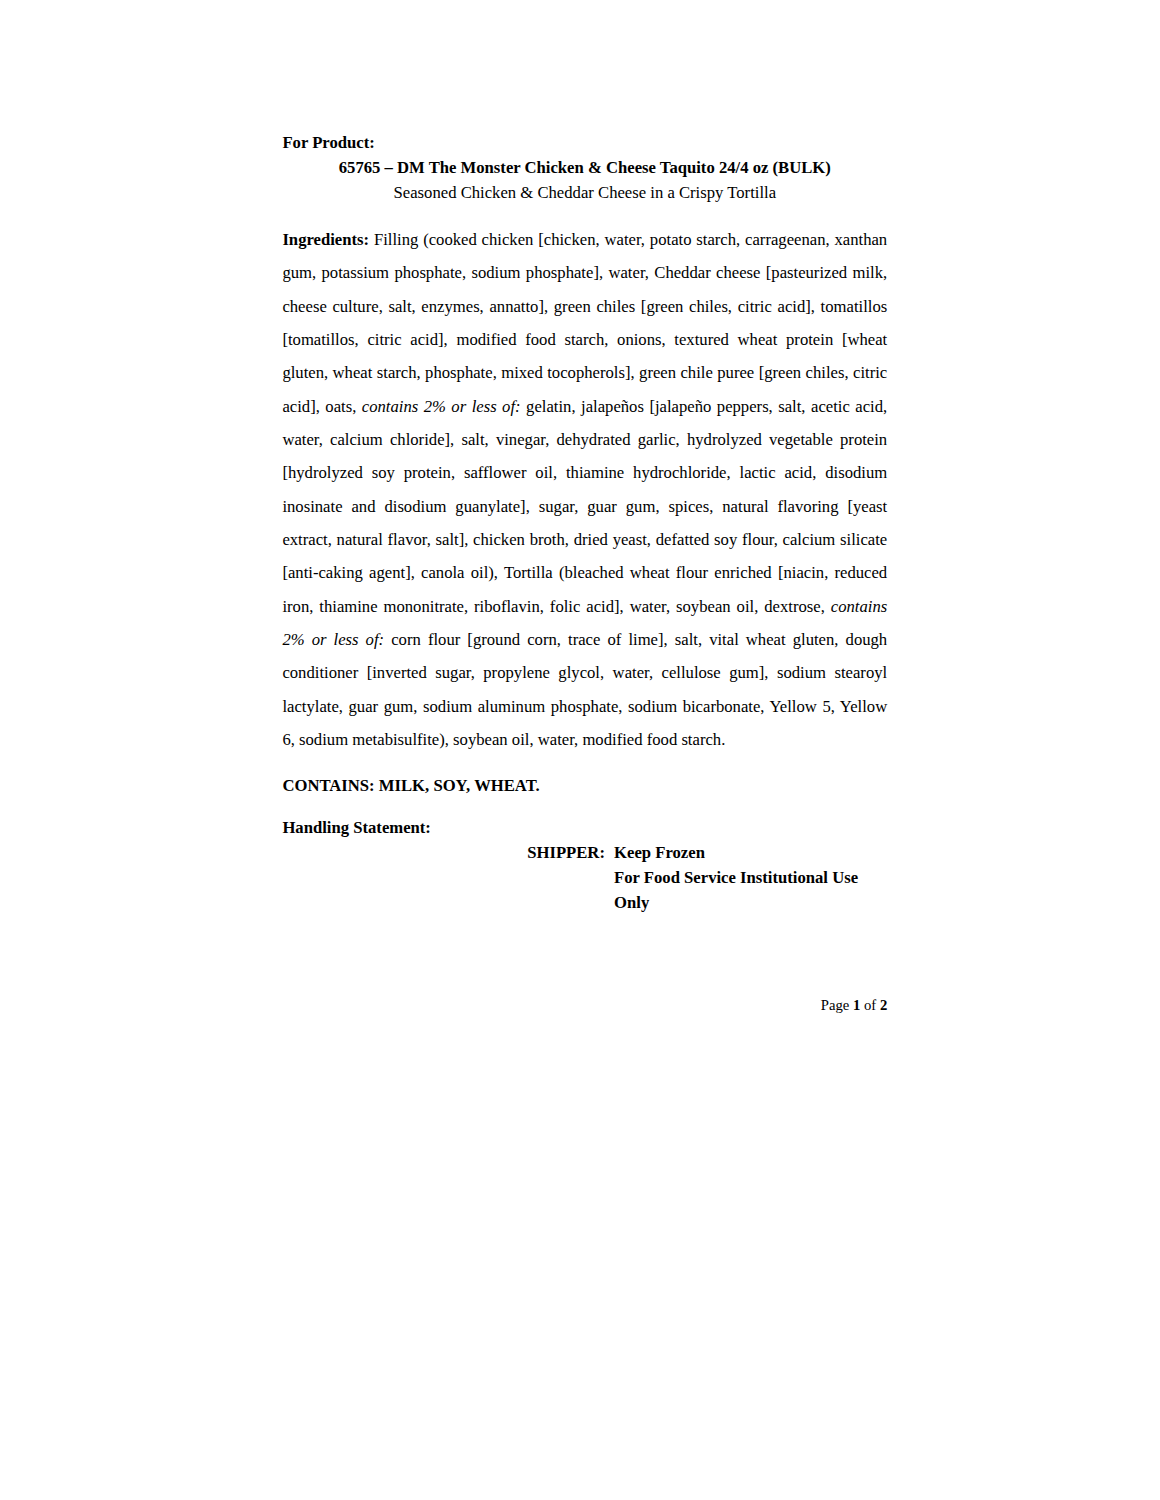For Product:
65765 – DM The Monster Chicken & Cheese Taquito 24/4 oz (BULK)
Seasoned Chicken & Cheddar Cheese in a Crispy Tortilla
Ingredients: Filling (cooked chicken [chicken, water, potato starch, carrageenan, xanthan gum, potassium phosphate, sodium phosphate], water, Cheddar cheese [pasteurized milk, cheese culture, salt, enzymes, annatto], green chiles [green chiles, citric acid], tomatillos [tomatillos, citric acid], modified food starch, onions, textured wheat protein [wheat gluten, wheat starch, phosphate, mixed tocopherols], green chile puree [green chiles, citric acid], oats, contains 2% or less of: gelatin, jalapeños [jalapeño peppers, salt, acetic acid, water, calcium chloride], salt, vinegar, dehydrated garlic, hydrolyzed vegetable protein [hydrolyzed soy protein, safflower oil, thiamine hydrochloride, lactic acid, disodium inosinate and disodium guanylate], sugar, guar gum, spices, natural flavoring [yeast extract, natural flavor, salt], chicken broth, dried yeast, defatted soy flour, calcium silicate [anti-caking agent], canola oil), Tortilla (bleached wheat flour enriched [niacin, reduced iron, thiamine mononitrate, riboflavin, folic acid], water, soybean oil, dextrose, contains 2% or less of: corn flour [ground corn, trace of lime], salt, vital wheat gluten, dough conditioner [inverted sugar, propylene glycol, water, cellulose gum], sodium stearoyl lactylate, guar gum, sodium aluminum phosphate, sodium bicarbonate, Yellow 5, Yellow 6, sodium metabisulfite), soybean oil, water, modified food starch.
CONTAINS: MILK, SOY, WHEAT.
Handling Statement:
| SHIPPER: | Keep Frozen For Food Service Institutional Use Only |
Page 1 of 2